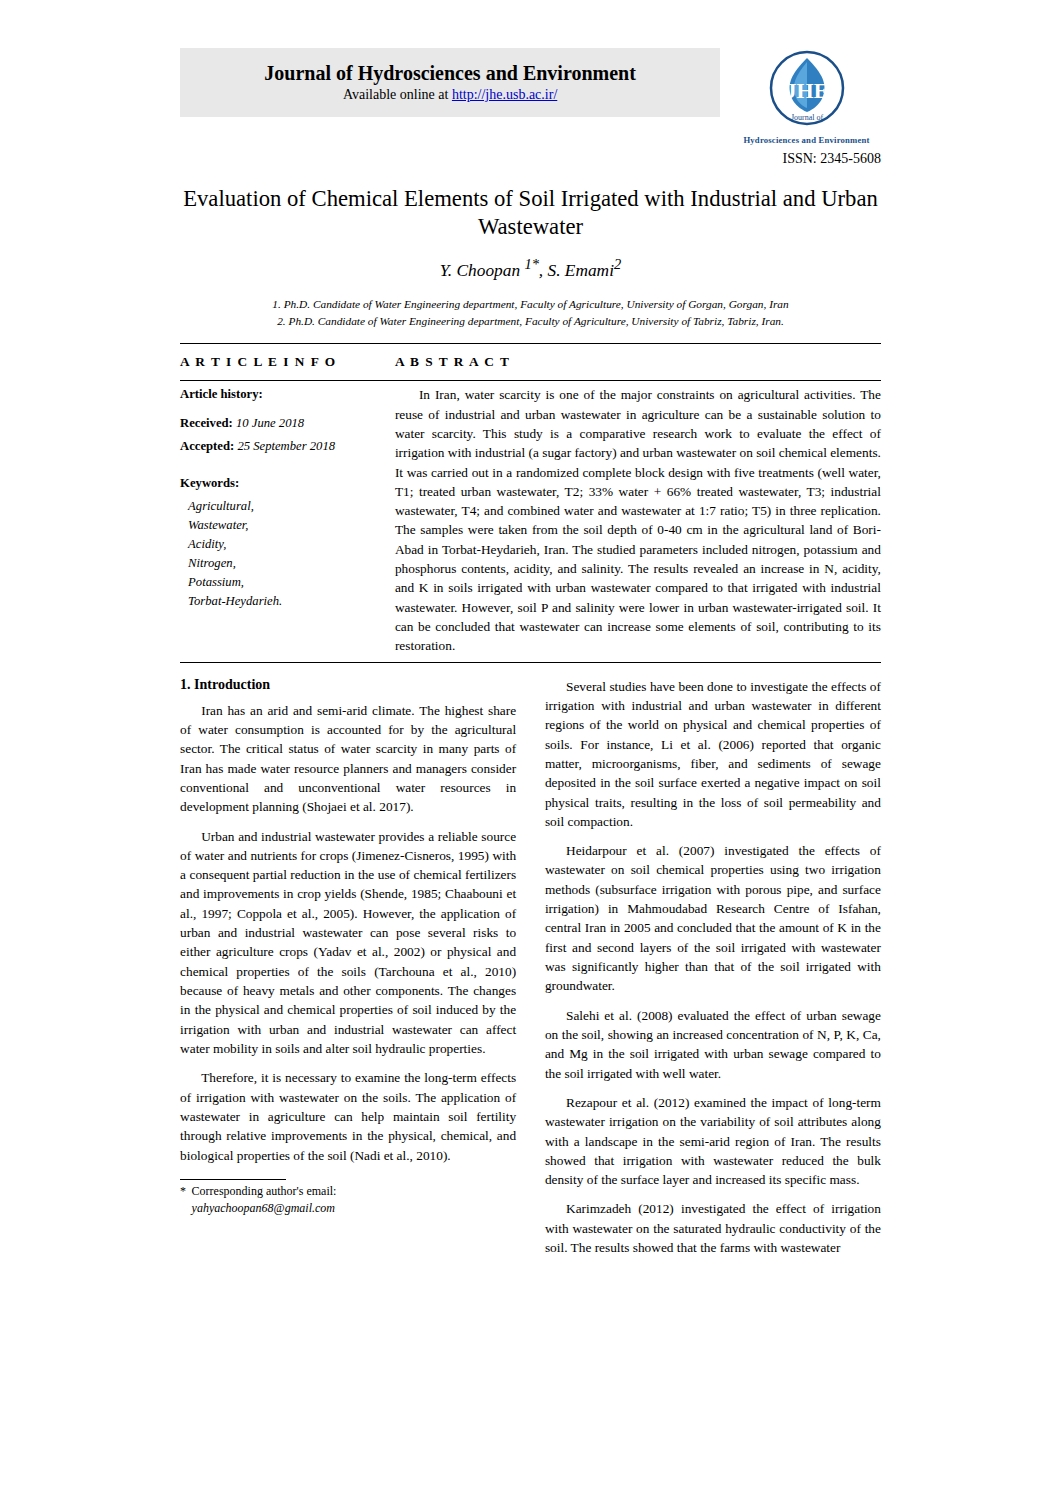Journal of Hydrosciences and Environment
Available online at http://jhe.usb.ac.ir/
JHE Journal of
Hydrosciences and Environment
ISSN: 2345-5608
Evaluation of Chemical Elements of Soil Irrigated with Industrial and Urban Wastewater
Y. Choopan 1*, S. Emami2
1. Ph.D. Candidate of Water Engineering department, Faculty of Agriculture, University of Gorgan, Gorgan, Iran
2. Ph.D. Candidate of Water Engineering department, Faculty of Agriculture, University of Tabriz, Tabriz, Iran.
A R T I C L E I N F O
A B S T R A C T
Article history:
Received: 10 June 2018
Accepted: 25 September 2018
Keywords:
Agricultural,
Wastewater,
Acidity,
Nitrogen,
Potassium,
Torbat-Heydarieh.
In Iran, water scarcity is one of the major constraints on agricultural activities. The reuse of industrial and urban wastewater in agriculture can be a sustainable solution to water scarcity. This study is a comparative research work to evaluate the effect of irrigation with industrial (a sugar factory) and urban wastewater on soil chemical elements. It was carried out in a randomized complete block design with five treatments (well water, T1; treated urban wastewater, T2; 33% water + 66% treated wastewater, T3; industrial wastewater, T4; and combined water and wastewater at 1:7 ratio; T5) in three replication. The samples were taken from the soil depth of 0-40 cm in the agricultural land of Bori-Abad in Torbat-Heydarieh, Iran. The studied parameters included nitrogen, potassium and phosphorus contents, acidity, and salinity. The results revealed an increase in N, acidity, and K in soils irrigated with urban wastewater compared to that irrigated with industrial wastewater. However, soil P and salinity were lower in urban wastewater-irrigated soil. It can be concluded that wastewater can increase some elements of soil, contributing to its restoration.
1. Introduction
Iran has an arid and semi-arid climate. The highest share of water consumption is accounted for by the agricultural sector. The critical status of water scarcity in many parts of Iran has made water resource planners and managers consider conventional and unconventional water resources in development planning (Shojaei et al. 2017).
Urban and industrial wastewater provides a reliable source of water and nutrients for crops (Jimenez-Cisneros, 1995) with a consequent partial reduction in the use of chemical fertilizers and improvements in crop yields (Shende, 1985; Chaabouni et al., 1997; Coppola et al., 2005). However, the application of urban and industrial wastewater can pose several risks to either agriculture crops (Yadav et al., 2002) or physical and chemical properties of the soils (Tarchouna et al., 2010) because of heavy metals and other components. The changes in the physical and chemical properties of soil induced by the irrigation with urban and industrial wastewater can affect water mobility in soils and alter soil hydraulic properties.
Therefore, it is necessary to examine the long-term effects of irrigation with wastewater on the soils. The application of wastewater in agriculture can help maintain soil fertility through relative improvements in the physical, chemical, and biological properties of the soil (Nadi et al., 2010).
*Corresponding author's email:
yahyachoopan68@gmail.com
Several studies have been done to investigate the effects of irrigation with industrial and urban wastewater in different regions of the world on physical and chemical properties of soils. For instance, Li et al. (2006) reported that organic matter, microorganisms, fiber, and sediments of sewage deposited in the soil surface exerted a negative impact on soil physical traits, resulting in the loss of soil permeability and soil compaction.
Heidarpour et al. (2007) investigated the effects of wastewater on soil chemical properties using two irrigation methods (subsurface irrigation with porous pipe, and surface irrigation) in Mahmoudabad Research Centre of Isfahan, central Iran in 2005 and concluded that the amount of K in the first and second layers of the soil irrigated with wastewater was significantly higher than that of the soil irrigated with groundwater.
Salehi et al. (2008) evaluated the effect of urban sewage on the soil, showing an increased concentration of N, P, K, Ca, and Mg in the soil irrigated with urban sewage compared to the soil irrigated with well water.
Rezapour et al. (2012) examined the impact of long-term wastewater irrigation on the variability of soil attributes along with a landscape in the semi-arid region of Iran. The results showed that irrigation with wastewater reduced the bulk density of the surface layer and increased its specific mass.
Karimzadeh (2012) investigated the effect of irrigation with wastewater on the saturated hydraulic conductivity of the soil. The results showed that the farms with wastewater